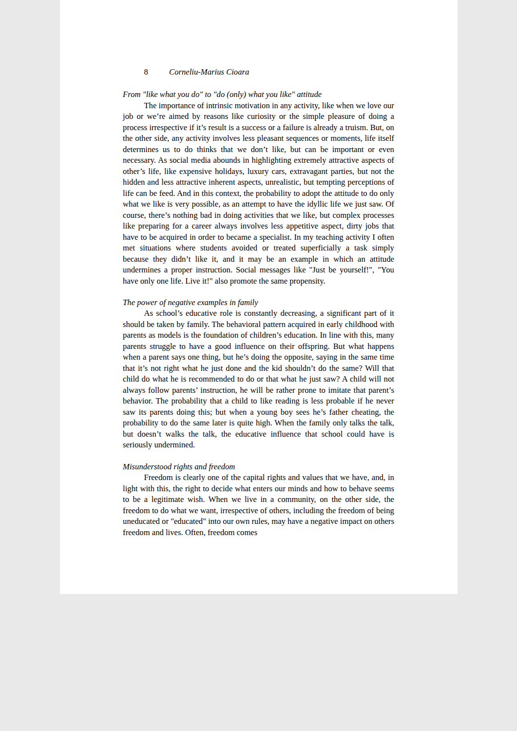8 Corneliu-Marius Cioara
From "like what you do" to "do (only) what you like" attitude
The importance of intrinsic motivation in any activity, like when we love our job or we’re aimed by reasons like curiosity or the simple pleasure of doing a process irrespective if it’s result is a success or a failure is already a truism. But, on the other side, any activity involves less pleasant sequences or moments, life itself determines us to do thinks that we don’t like, but can be important or even necessary. As social media abounds in highlighting extremely attractive aspects of other’s life, like expensive holidays, luxury cars, extravagant parties, but not the hidden and less attractive inherent aspects, unrealistic, but tempting perceptions of life can be feed. And in this context, the probability to adopt the attitude to do only what we like is very possible, as an attempt to have the idyllic life we just saw. Of course, there’s nothing bad in doing activities that we like, but complex processes like preparing for a career always involves less appetitive aspect, dirty jobs that have to be acquired in order to became a specialist. In my teaching activity I often met situations where students avoided or treated superficially a task simply because they didn’t like it, and it may be an example in which an attitude undermines a proper instruction. Social messages like "Just be yourself!", "You have only one life. Live it!" also promote the same propensity.
The power of negative examples in family
As school’s educative role is constantly decreasing, a significant part of it should be taken by family. The behavioral pattern acquired in early childhood with parents as models is the foundation of children’s education. In line with this, many parents struggle to have a good influence on their offspring. But what happens when a parent says one thing, but he’s doing the opposite, saying in the same time that it’s not right what he just done and the kid shouldn’t do the same? Will that child do what he is recommended to do or that what he just saw? A child will not always follow parents’ instruction, he will be rather prone to imitate that parent’s behavior. The probability that a child to like reading is less probable if he never saw its parents doing this; but when a young boy sees he’s father cheating, the probability to do the same later is quite high. When the family only talks the talk, but doesn’t walks the talk, the educative influence that school could have is seriously undermined.
Misunderstood rights and freedom
Freedom is clearly one of the capital rights and values that we have, and, in light with this, the right to decide what enters our minds and how to behave seems to be a legitimate wish. When we live in a community, on the other side, the freedom to do what we want, irrespective of others, including the freedom of being uneducated or "educated" into our own rules, may have a negative impact on others freedom and lives. Often, freedom comes